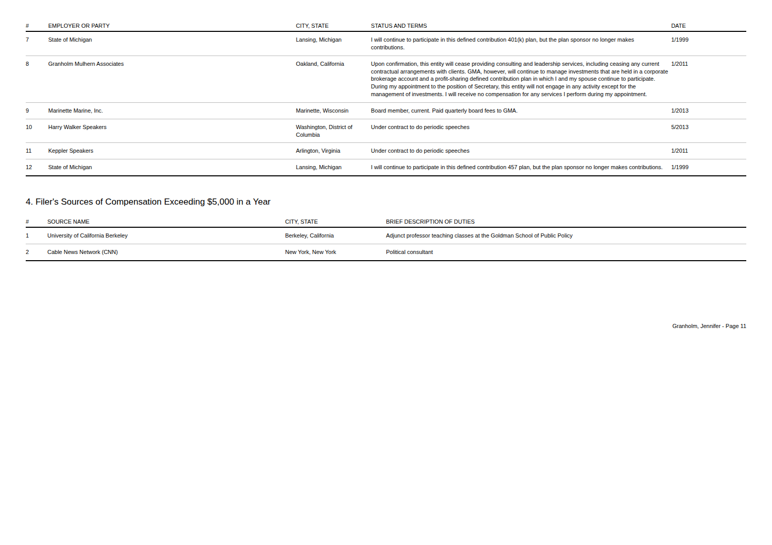| # | EMPLOYER OR PARTY | CITY, STATE | STATUS AND TERMS | DATE |
| --- | --- | --- | --- | --- |
| 7 | State of Michigan | Lansing, Michigan | I will continue to participate in this defined contribution 401(k) plan, but the plan sponsor no longer makes contributions. | 1/1999 |
| 8 | Granholm Mulhern Associates | Oakland, California | Upon confirmation, this entity will cease providing consulting and leadership services, including ceasing any current contractual arrangements with clients. GMA, however, will continue to manage investments that are held in a corporate brokerage account and a profit-sharing defined contribution plan in which I and my spouse continue to participate. During my appointment to the position of Secretary, this entity will not engage in any activity except for the management of investments. I will receive no compensation for any services I perform during my appointment. | 1/2011 |
| 9 | Marinette Marine, Inc. | Marinette, Wisconsin | Board member, current. Paid quarterly board fees to GMA. | 1/2013 |
| 10 | Harry Walker Speakers | Washington, District of Columbia | Under contract to do periodic speeches | 5/2013 |
| 11 | Keppler Speakers | Arlington, Virginia | Under contract to do periodic speeches | 1/2011 |
| 12 | State of Michigan | Lansing, Michigan | I will continue to participate in this defined contribution 457 plan, but the plan sponsor no longer makes contributions. | 1/1999 |
4. Filer's Sources of Compensation Exceeding $5,000 in a Year
| # | SOURCE NAME | CITY, STATE | BRIEF DESCRIPTION OF DUTIES |
| --- | --- | --- | --- |
| 1 | University of California Berkeley | Berkeley, California | Adjunct professor teaching classes at the Goldman School of Public Policy |
| 2 | Cable News Network (CNN) | New York, New York | Political consultant |
Granholm, Jennifer - Page 11